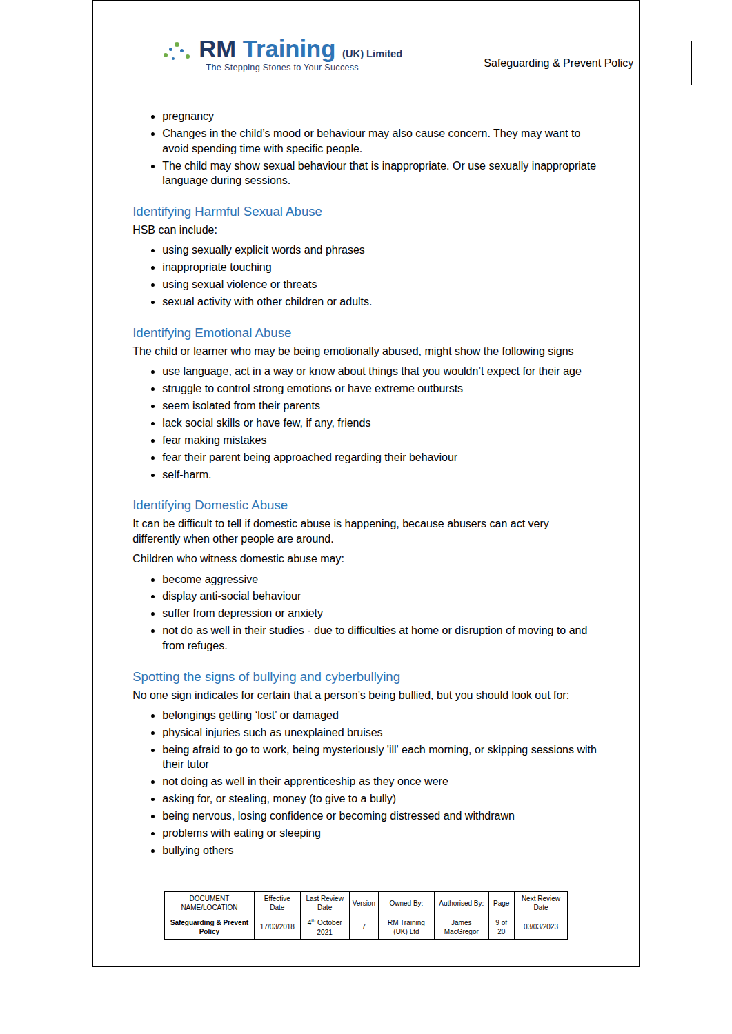RM Training (UK) Limited
The Stepping Stones to Your Success
Safeguarding & Prevent Policy
pregnancy
Changes in the child’s mood or behaviour may also cause concern. They may want to avoid spending time with specific people.
The child may show sexual behaviour that is inappropriate. Or use sexually inappropriate language during sessions.
Identifying Harmful Sexual Abuse
HSB can include:
using sexually explicit words and phrases
inappropriate touching
using sexual violence or threats
sexual activity with other children or adults.
Identifying Emotional Abuse
The child or learner who may be being emotionally abused, might show the following signs
use language, act in a way or know about things that you wouldn’t expect for their age
struggle to control strong emotions or have extreme outbursts
seem isolated from their parents
lack social skills or have few, if any, friends
fear making mistakes
fear their parent being approached regarding their behaviour
self-harm.
Identifying Domestic Abuse
It can be difficult to tell if domestic abuse is happening, because abusers can act very differently when other people are around.
Children who witness domestic abuse may:
become aggressive
display anti-social behaviour
suffer from depression or anxiety
not do as well in their studies - due to difficulties at home or disruption of moving to and from refuges.
Spotting the signs of bullying and cyberbullying
No one sign indicates for certain that a person’s being bullied, but you should look out for:
belongings getting ‘lost’ or damaged
physical injuries such as unexplained bruises
being afraid to go to work, being mysteriously 'ill' each morning, or skipping sessions with their tutor
not doing as well in their apprenticeship as they once were
asking for, or stealing, money (to give to a bully)
being nervous, losing confidence or becoming distressed and withdrawn
problems with eating or sleeping
bullying others
| DOCUMENT NAME/LOCATION | Effective Date | Last Review Date | Version | Owned By: | Authorised By: | Page | Next Review Date |
| --- | --- | --- | --- | --- | --- | --- | --- |
| Safeguarding & Prevent Policy | 17/03/2018 | 4 th October 2021 | 7 | RM Training (UK) Ltd | James MacGregor | 9 of 20 | 03/03/2023 |